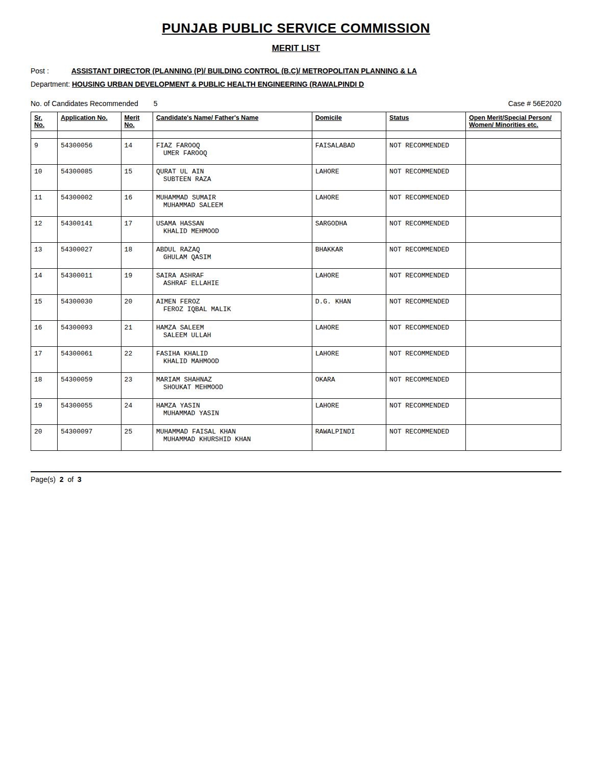PUNJAB PUBLIC SERVICE COMMISSION
MERIT LIST
Post : ASSISTANT DIRECTOR (PLANNING (P)/ BUILDING CONTROL (B.C)/ METROPOLITAN PLANNING & LA
Department: HOUSING URBAN DEVELOPMENT & PUBLIC HEALTH ENGINEERING (RAWALPINDI D
No. of Candidates Recommended 5
Case # 56E2020
| Sr. No. | Application No. | Merit No. | Candidate's Name/ Father's Name | Domicile | Status | Open Merit/Special Person/ Women/ Minorities etc. |
| --- | --- | --- | --- | --- | --- | --- |
| 9 | 54300056 | 14 | FIAZ FAROOQ UMER FAROOQ | FAISALABAD | NOT RECOMMENDED | |
| 10 | 54300085 | 15 | QURAT UL AIN SUBTEEN RAZA | LAHORE | NOT RECOMMENDED | |
| 11 | 54300002 | 16 | MUHAMMAD SUMAIR MUHAMMAD SALEEM | LAHORE | NOT RECOMMENDED | |
| 12 | 54300141 | 17 | USAMA HASSAN KHALID MEHMOOD | SARGODHA | NOT RECOMMENDED | |
| 13 | 54300027 | 18 | ABDUL RAZAQ GHULAM QASIM | BHAKKAR | NOT RECOMMENDED | |
| 14 | 54300011 | 19 | SAIRA ASHRAF ASHRAF ELLAHIE | LAHORE | NOT RECOMMENDED | |
| 15 | 54300030 | 20 | AIMEN FEROZ FEROZ IQBAL MALIK | D.G. KHAN | NOT RECOMMENDED | |
| 16 | 54300093 | 21 | HAMZA SALEEM SALEEM ULLAH | LAHORE | NOT RECOMMENDED | |
| 17 | 54300061 | 22 | FASIHA KHALID KHALID MAHMOOD | LAHORE | NOT RECOMMENDED | |
| 18 | 54300059 | 23 | MARIAM SHAHNAZ SHOUKAT MEHMOOD | OKARA | NOT RECOMMENDED | |
| 19 | 54300055 | 24 | HAMZA YASIN MUHAMMAD YASIN | LAHORE | NOT RECOMMENDED | |
| 20 | 54300097 | 25 | MUHAMMAD FAISAL KHAN MUHAMMAD KHURSHID KHAN | RAWALPINDI | NOT RECOMMENDED | |
Page(s) 2 of 3